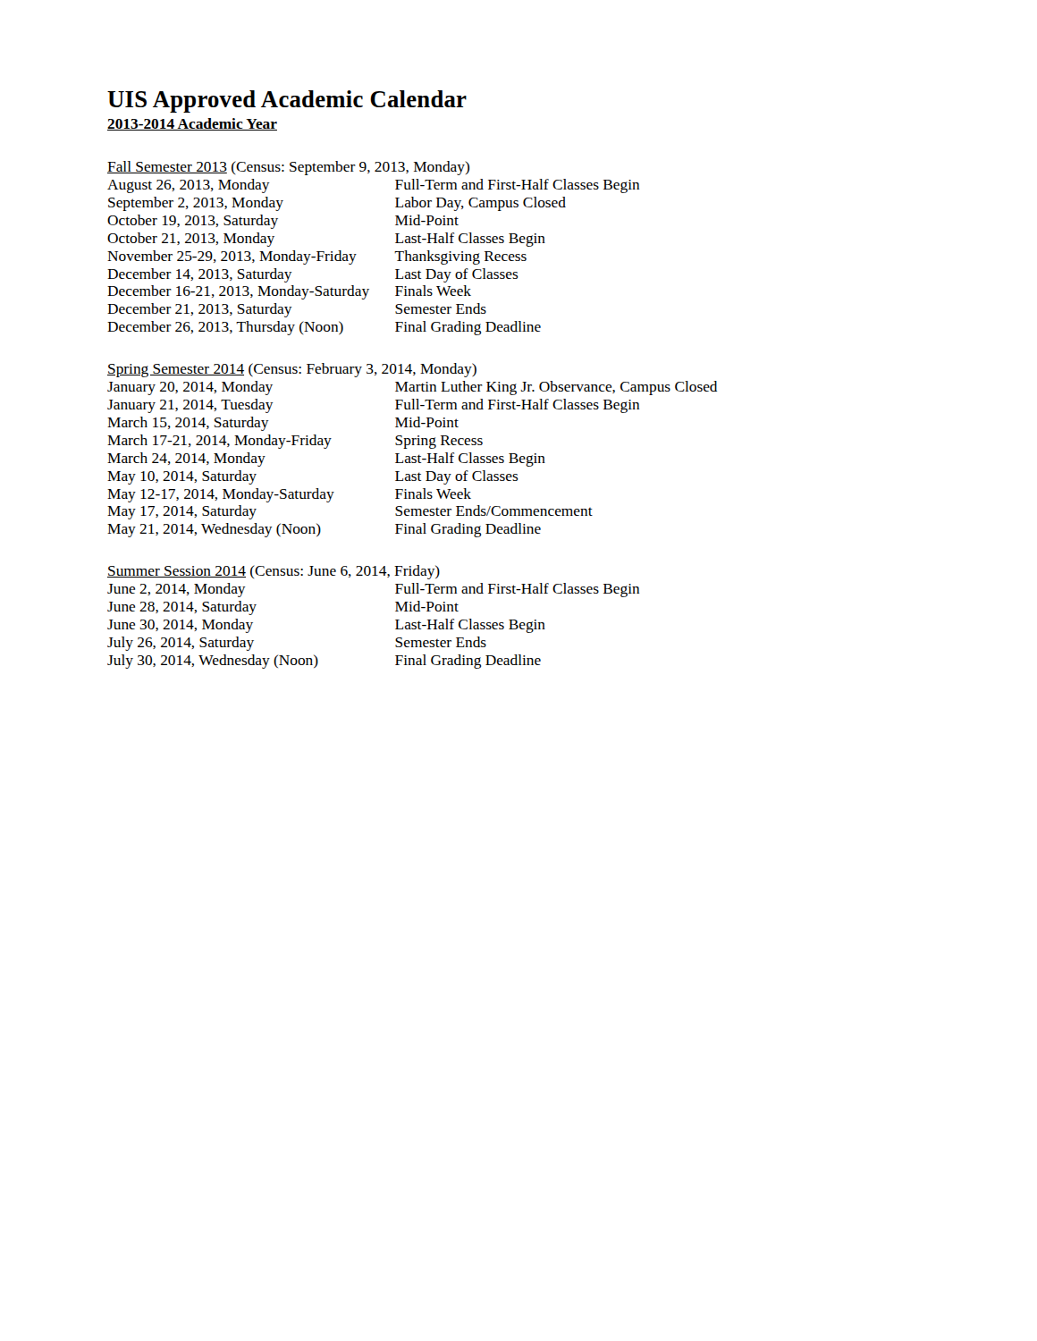UIS Approved Academic Calendar
2013-2014 Academic Year
Fall Semester 2013 (Census: September 9, 2013, Monday)
| August 26, 2013, Monday | Full-Term and First-Half Classes Begin |
| September 2, 2013, Monday | Labor Day, Campus Closed |
| October 19, 2013, Saturday | Mid-Point |
| October 21, 2013, Monday | Last-Half Classes Begin |
| November 25-29, 2013, Monday-Friday | Thanksgiving Recess |
| December 14, 2013, Saturday | Last Day of Classes |
| December 16-21, 2013, Monday-Saturday | Finals Week |
| December 21, 2013, Saturday | Semester Ends |
| December 26, 2013, Thursday (Noon) | Final Grading Deadline |
Spring Semester 2014 (Census: February 3, 2014, Monday)
| January 20, 2014, Monday | Martin Luther King Jr. Observance, Campus Closed |
| January 21, 2014, Tuesday | Full-Term and First-Half Classes Begin |
| March 15, 2014, Saturday | Mid-Point |
| March 17-21, 2014, Monday-Friday | Spring Recess |
| March 24, 2014, Monday | Last-Half Classes Begin |
| May 10, 2014, Saturday | Last Day of Classes |
| May 12-17, 2014, Monday-Saturday | Finals Week |
| May 17, 2014, Saturday | Semester Ends/Commencement |
| May 21, 2014, Wednesday (Noon) | Final Grading Deadline |
Summer Session 2014 (Census: June 6, 2014, Friday)
| June 2, 2014, Monday | Full-Term and First-Half Classes Begin |
| June 28, 2014, Saturday | Mid-Point |
| June 30, 2014, Monday | Last-Half Classes Begin |
| July 26, 2014, Saturday | Semester Ends |
| July 30, 2014, Wednesday (Noon) | Final Grading Deadline |